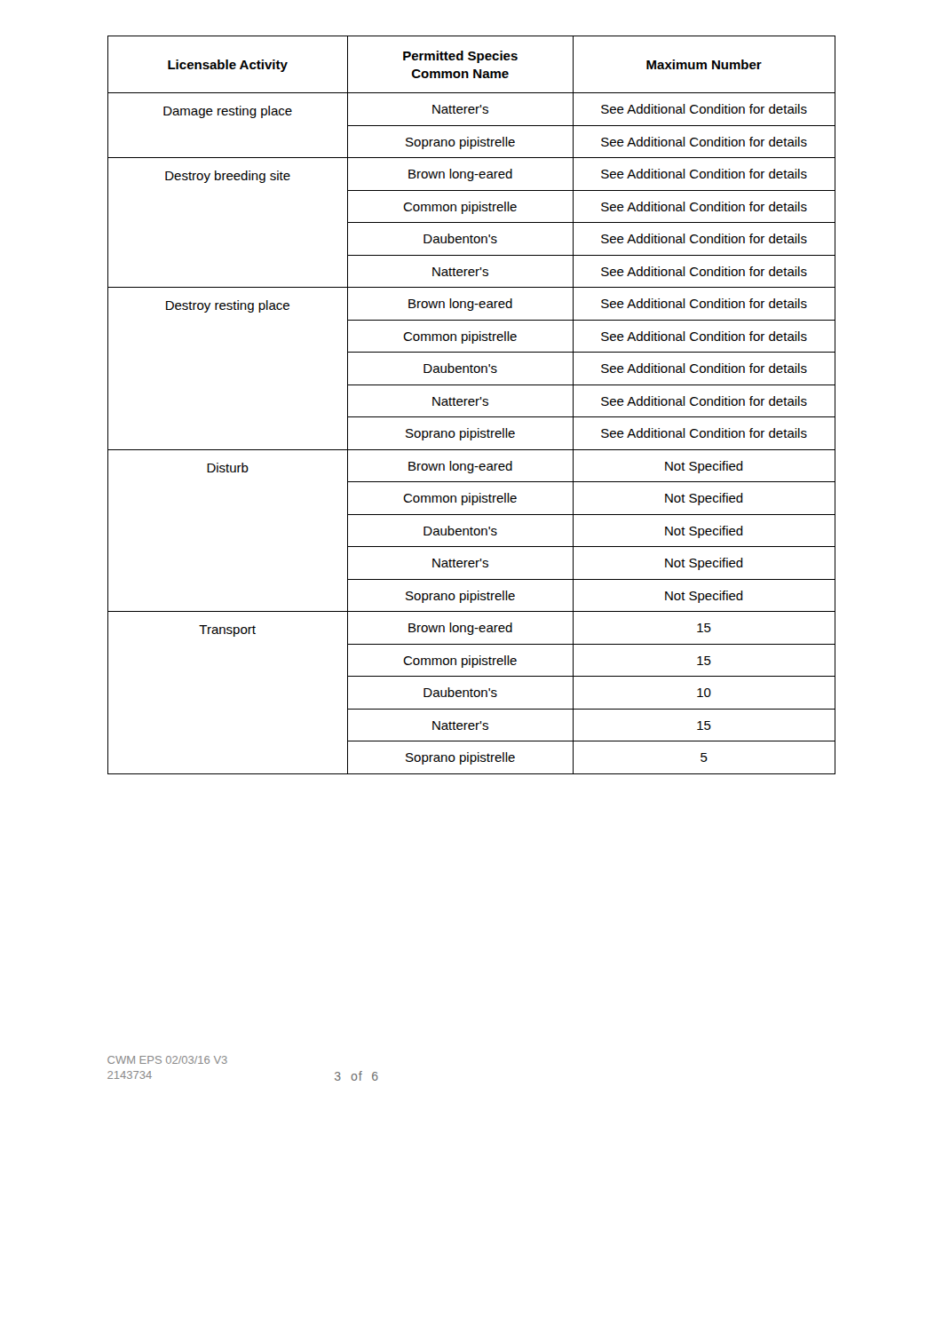| Licensable Activity | Permitted Species Common Name | Maximum Number |
| --- | --- | --- |
| Damage resting place | Natterer's | See Additional Condition for details |
| Soprano pipistrelle | See Additional Condition for details |
| Destroy breeding site | Brown long-eared | See Additional Condition for details |
| Common pipistrelle | See Additional Condition for details |
| Daubenton's | See Additional Condition for details |
| Natterer's | See Additional Condition for details |
| Destroy resting place | Brown long-eared | See Additional Condition for details |
| Common pipistrelle | See Additional Condition for details |
| Daubenton's | See Additional Condition for details |
| Natterer's | See Additional Condition for details |
| Soprano pipistrelle | See Additional Condition for details |
| Disturb | Brown long-eared | Not Specified |
| Common pipistrelle | Not Specified |
| Daubenton's | Not Specified |
| Natterer's | Not Specified |
| Soprano pipistrelle | Not Specified |
| Transport | Brown long-eared | 15 |
| Common pipistrelle | 15 |
| Daubenton's | 10 |
| Natterer's | 15 |
| Soprano pipistrelle | 5 |
CWM EPS 02/03/16 V3
2143734
3 of 6